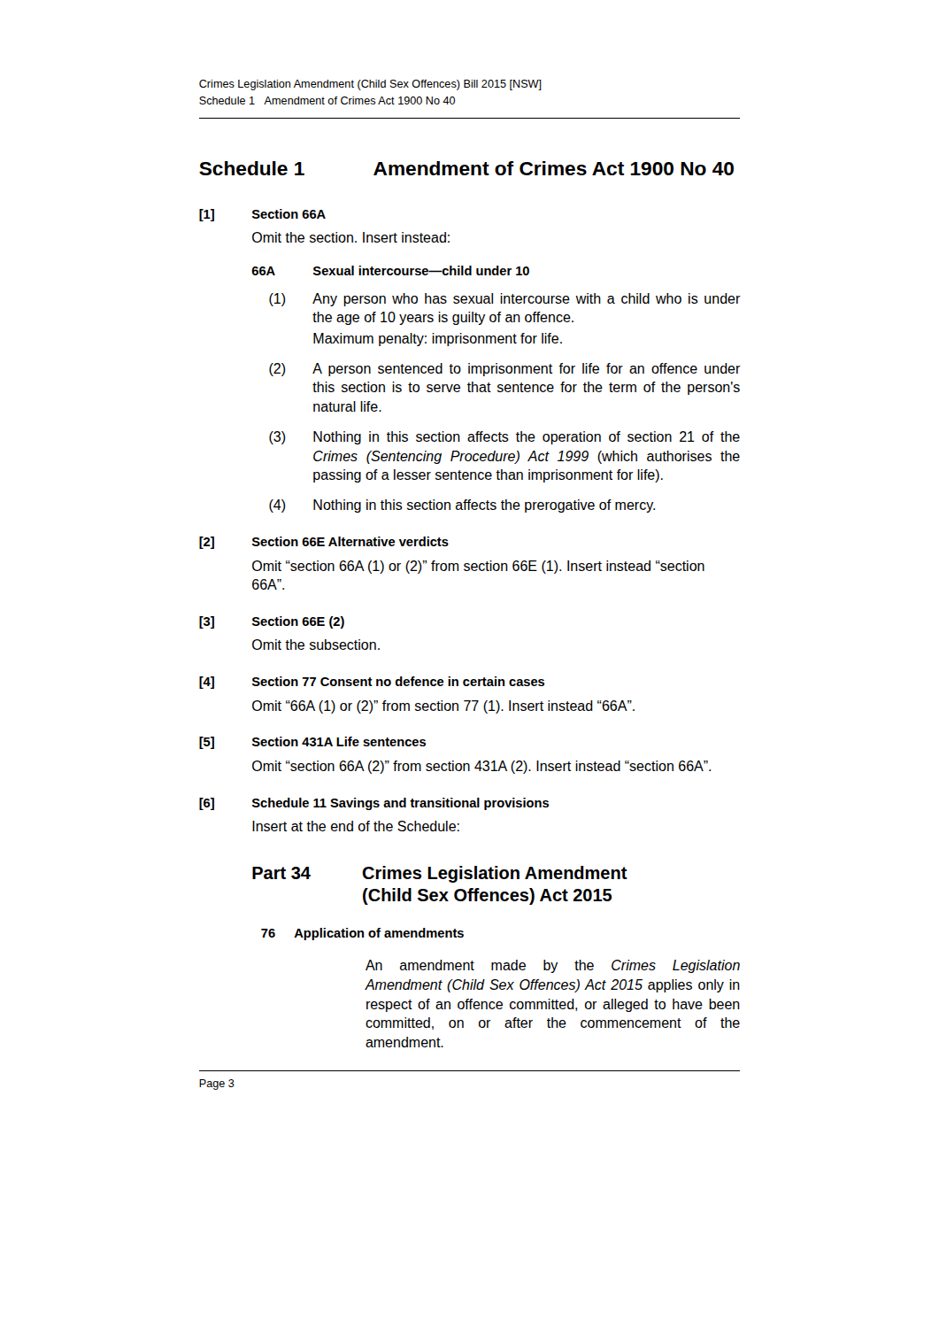Crimes Legislation Amendment (Child Sex Offences) Bill 2015 [NSW] Schedule 1 Amendment of Crimes Act 1900 No 40
Schedule 1 Amendment of Crimes Act 1900 No 40
[1] Section 66A
Omit the section. Insert instead:
66ASexual intercourse—child under 10
(1) Any person who has sexual intercourse with a child who is under the age of 10 years is guilty of an offence. Maximum penalty: imprisonment for life.
(2) A person sentenced to imprisonment for life for an offence under this section is to serve that sentence for the term of the person's natural life.
(3) Nothing in this section affects the operation of section 21 of the Crimes (Sentencing Procedure) Act 1999 (which authorises the passing of a lesser sentence than imprisonment for life).
(4) Nothing in this section affects the prerogative of mercy.
[2] Section 66E Alternative verdicts
Omit “section 66A (1) or (2)” from section 66E (1). Insert instead “section 66A”.
[3] Section 66E (2)
Omit the subsection.
[4] Section 77 Consent no defence in certain cases
Omit “66A (1) or (2)” from section 77 (1). Insert instead “66A”.
[5] Section 431A Life sentences
Omit “section 66A (2)” from section 431A (2). Insert instead “section 66A”.
[6] Schedule 11 Savings and transitional provisions
Insert at the end of the Schedule:
Part 34 Crimes Legislation Amendment (Child Sex Offences) Act 2015
76 Application of amendments
An amendment made by the Crimes Legislation Amendment (Child Sex Offences) Act 2015 applies only in respect of an offence committed, or alleged to have been committed, on or after the commencement of the amendment.
Page 3